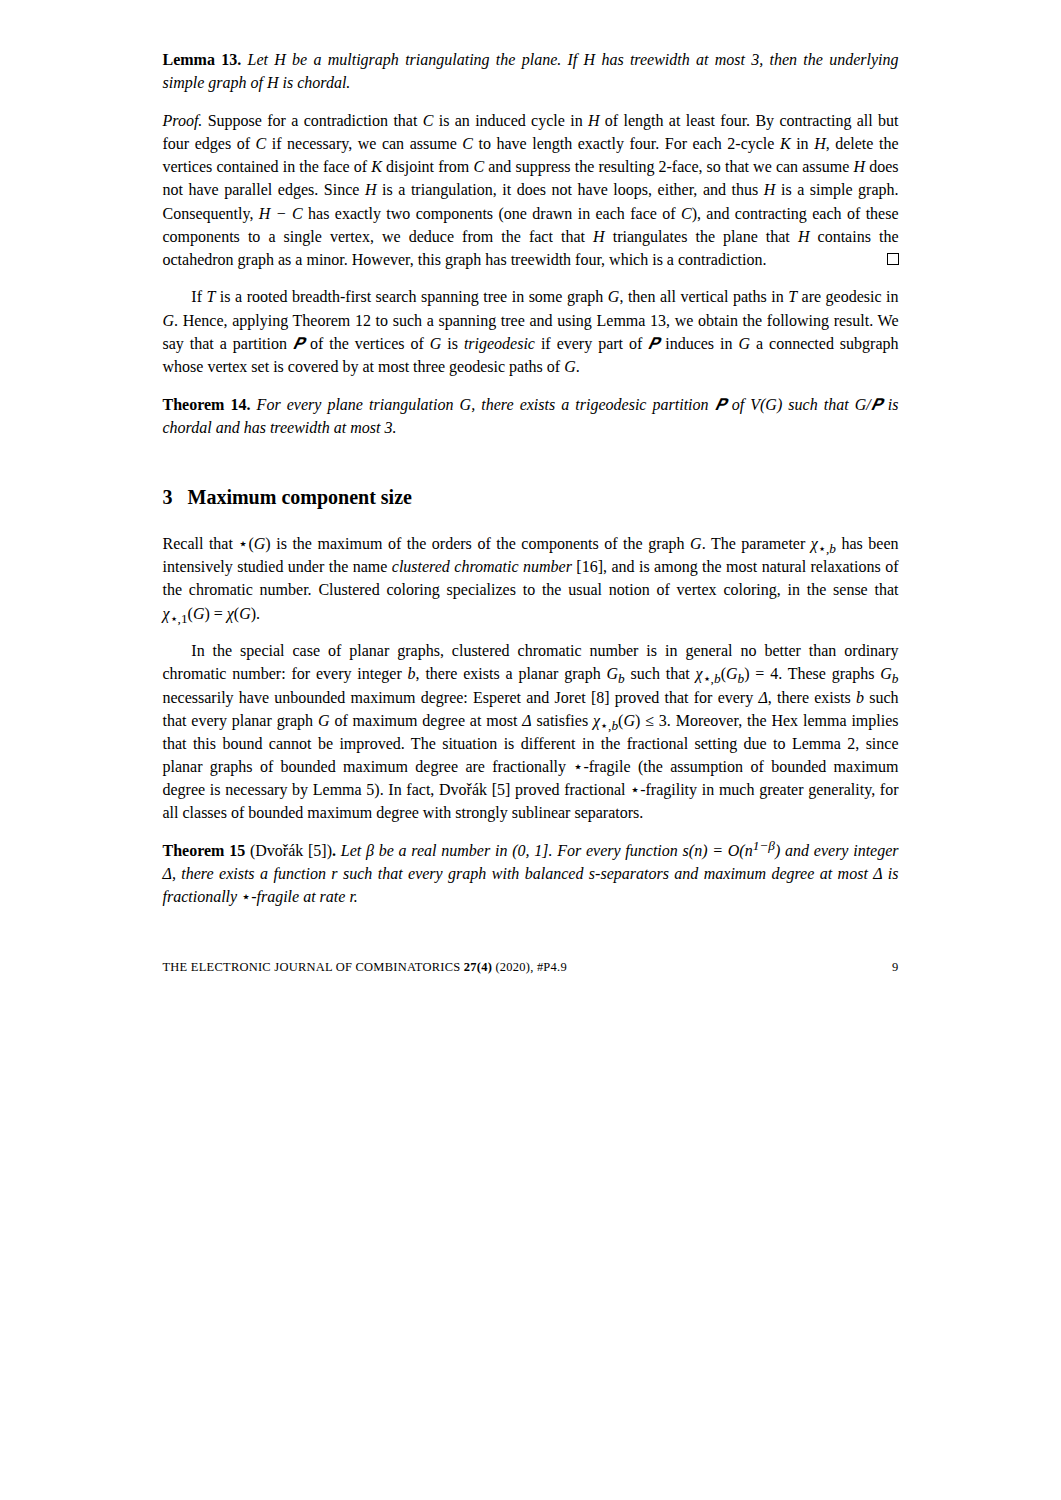Lemma 13. Let H be a multigraph triangulating the plane. If H has treewidth at most 3, then the underlying simple graph of H is chordal.
Proof. Suppose for a contradiction that C is an induced cycle in H of length at least four. By contracting all but four edges of C if necessary, we can assume C to have length exactly four. For each 2-cycle K in H, delete the vertices contained in the face of K disjoint from C and suppress the resulting 2-face, so that we can assume H does not have parallel edges. Since H is a triangulation, it does not have loops, either, and thus H is a simple graph. Consequently, H − C has exactly two components (one drawn in each face of C), and contracting each of these components to a single vertex, we deduce from the fact that H triangulates the plane that H contains the octahedron graph as a minor. However, this graph has treewidth four, which is a contradiction.
If T is a rooted breadth-first search spanning tree in some graph G, then all vertical paths in T are geodesic in G. Hence, applying Theorem 12 to such a spanning tree and using Lemma 13, we obtain the following result. We say that a partition 𝑷 of the vertices of G is trigeodesic if every part of 𝑷 induces in G a connected subgraph whose vertex set is covered by at most three geodesic paths of G.
Theorem 14. For every plane triangulation G, there exists a trigeodesic partition 𝑷 of V(G) such that G/𝑷 is chordal and has treewidth at most 3.
3 Maximum component size
Recall that ⋆(G) is the maximum of the orders of the components of the graph G. The parameter χ⋆,b has been intensively studied under the name clustered chromatic number [16], and is among the most natural relaxations of the chromatic number. Clustered coloring specializes to the usual notion of vertex coloring, in the sense that χ⋆,1(G) = χ(G).
In the special case of planar graphs, clustered chromatic number is in general no better than ordinary chromatic number: for every integer b, there exists a planar graph Gb such that χ⋆,b(Gb) = 4. These graphs Gb necessarily have unbounded maximum degree: Esperet and Joret [8] proved that for every Δ, there exists b such that every planar graph G of maximum degree at most Δ satisfies χ⋆,b(G) ≤ 3. Moreover, the Hex lemma implies that this bound cannot be improved. The situation is different in the fractional setting due to Lemma 2, since planar graphs of bounded maximum degree are fractionally ⋆-fragile (the assumption of bounded maximum degree is necessary by Lemma 5). In fact, Dvořák [5] proved fractional ⋆-fragility in much greater generality, for all classes of bounded maximum degree with strongly sublinear separators.
Theorem 15 (Dvořák [5]). Let β be a real number in (0, 1]. For every function s(n) = O(n1−β) and every integer Δ, there exists a function r such that every graph with balanced s-separators and maximum degree at most Δ is fractionally ⋆-fragile at rate r.
The electronic journal of combinatorics 27(4) (2020), #P4.9 9